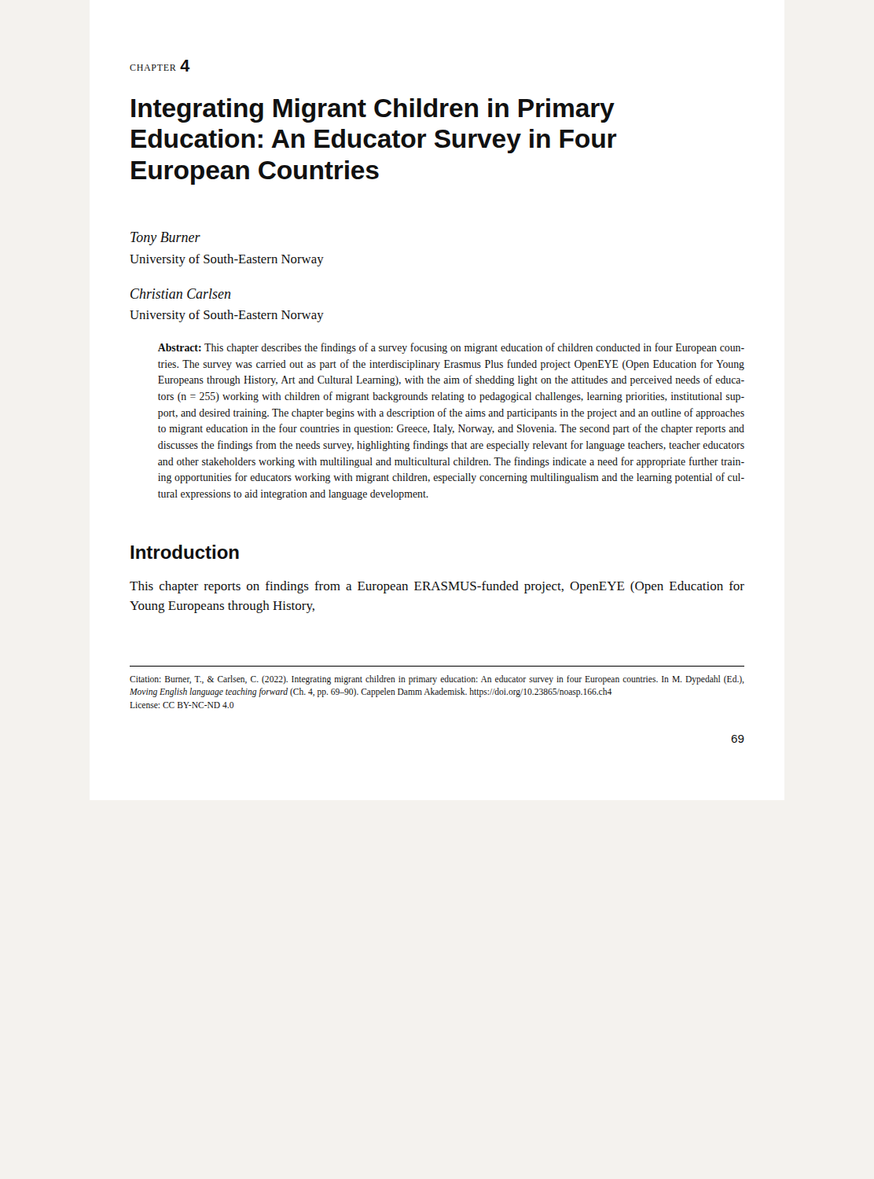chapter 4
Integrating Migrant Children in Primary Education: An Educator Survey in Four European Countries
Tony Burner
University of South-Eastern Norway
Christian Carlsen
University of South-Eastern Norway
Abstract: This chapter describes the findings of a survey focusing on migrant education of children conducted in four European countries. The survey was carried out as part of the interdisciplinary Erasmus Plus funded project OpenEYE (Open Education for Young Europeans through History, Art and Cultural Learning), with the aim of shedding light on the attitudes and perceived needs of educators (n = 255) working with children of migrant backgrounds relating to pedagogical challenges, learning priorities, institutional support, and desired training. The chapter begins with a description of the aims and participants in the project and an outline of approaches to migrant education in the four countries in question: Greece, Italy, Norway, and Slovenia. The second part of the chapter reports and discusses the findings from the needs survey, highlighting findings that are especially relevant for language teachers, teacher educators and other stakeholders working with multilingual and multicultural children. The findings indicate a need for appropriate further training opportunities for educators working with migrant children, especially concerning multilingualism and the learning potential of cultural expressions to aid integration and language development.
Introduction
This chapter reports on findings from a European ERASMUS-funded project, OpenEYE (Open Education for Young Europeans through History,
Citation: Burner, T., & Carlsen, C. (2022). Integrating migrant children in primary education: An educator survey in four European countries. In M. Dypedahl (Ed.), Moving English language teaching forward (Ch. 4, pp. 69–90). Cappelen Damm Akademisk. https://doi.org/10.23865/noasp.166.ch4
License: CC BY-NC-ND 4.0
69